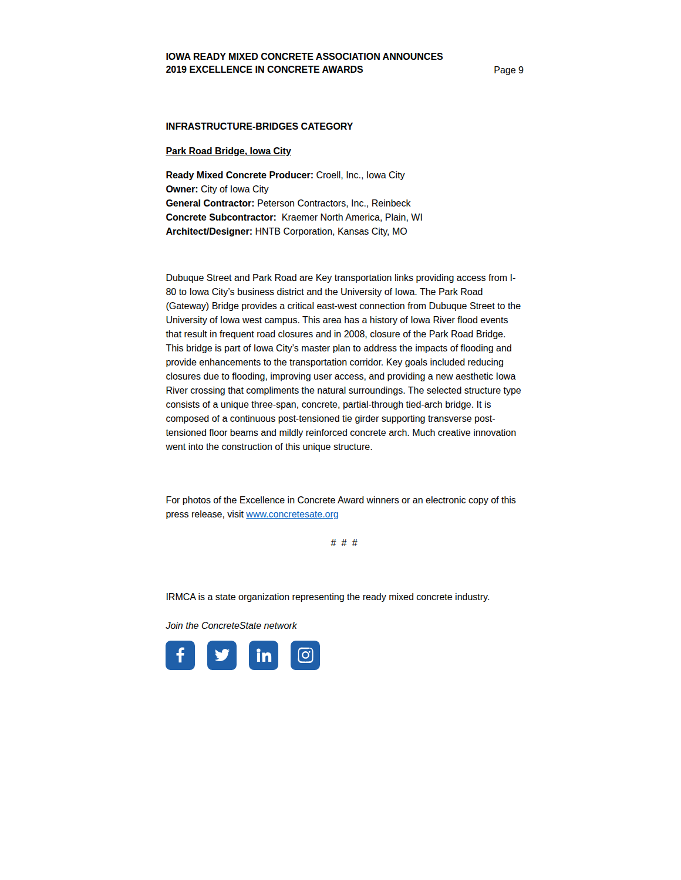Iowa Ready Mixed Concrete Association Announces
2019 Excellence in Concrete Awards
Page 9
Infrastructure-Bridges Category
Park Road Bridge, Iowa City
Ready Mixed Concrete Producer: Croell, Inc., Iowa City
Owner: City of Iowa City
General Contractor: Peterson Contractors, Inc., Reinbeck
Concrete Subcontractor: Kraemer North America, Plain, WI
Architect/Designer: HNTB Corporation, Kansas City, MO
Dubuque Street and Park Road are Key transportation links providing access from I-80 to Iowa City’s business district and the University of Iowa. The Park Road (Gateway) Bridge provides a critical east-west connection from Dubuque Street to the University of Iowa west campus. This area has a history of Iowa River flood events that result in frequent road closures and in 2008, closure of the Park Road Bridge. This bridge is part of Iowa City’s master plan to address the impacts of flooding and provide enhancements to the transportation corridor. Key goals included reducing closures due to flooding, improving user access, and providing a new aesthetic Iowa River crossing that compliments the natural surroundings. The selected structure type consists of a unique three-span, concrete, partial-through tied-arch bridge. It is composed of a continuous post-tensioned tie girder supporting transverse post-tensioned floor beams and mildly reinforced concrete arch. Much creative innovation went into the construction of this unique structure.
For photos of the Excellence in Concrete Award winners or an electronic copy of this press release, visit www.concretesate.org
# # #
IRMCA is a state organization representing the ready mixed concrete industry.
Join the ConcreteState network